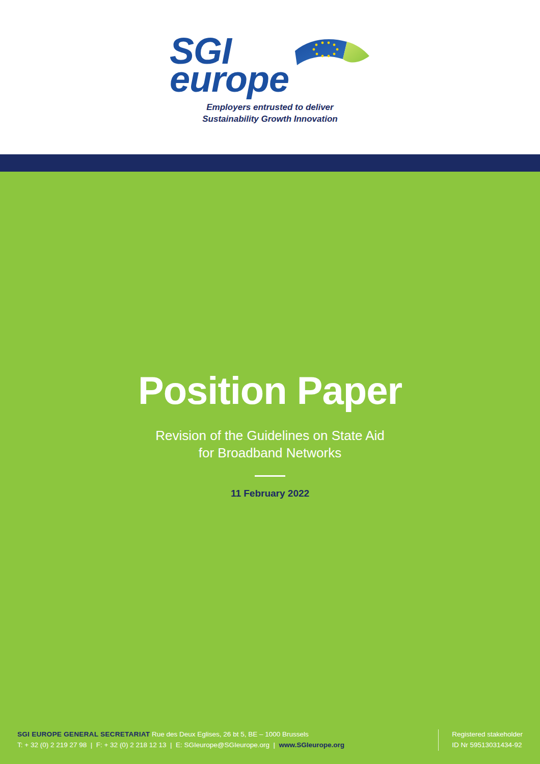SGI europe
Employers entrusted to deliver
Sustainability Growth Innovation
Position Paper
Revision of the Guidelines on State Aid
for Broadband Networks
11 February 2022
SGI EUROPE GENERAL SECRETARIAT Rue des Deux Eglises, 26 bt 5, BE – 1000 Brussels
T: + 32 (0) 2 219 27 98 | F: + 32 (0) 2 218 12 13 | E: SGIeurope@SGIeurope.org | www.SGIeurope.org
Registered stakeholder
ID Nr 59513031434-92